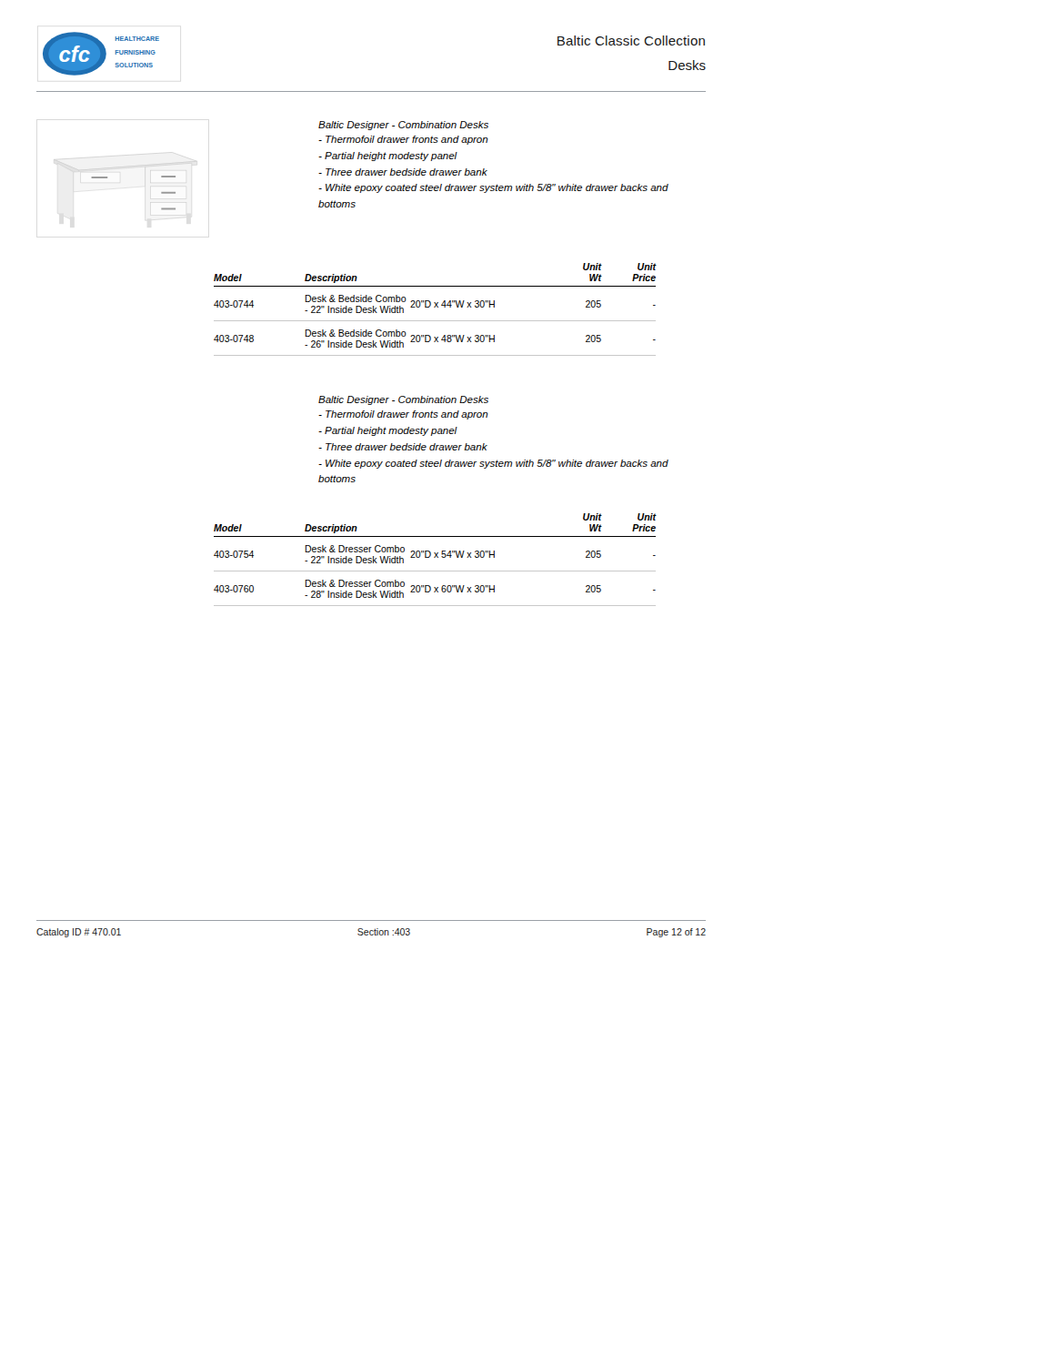cfc HEALTHCARE FURNISHING SOLUTIONS
Baltic Classic Collection
Desks
Baltic Designer - Combination Desks
Thermofoil drawer fronts and apron
Partial height modesty panel
Three drawer bedside drawer bank
White epoxy coated steel drawer system with 5/8" white drawer backs and bottoms
| Model | Description | | Unit Wt | Unit Price |
| --- | --- | --- | --- | --- |
| 403-0744 | Desk & Bedside Combo - 22" Inside Desk Width | 20"D x 44"W x 30"H | 205 | - |
| 403-0748 | Desk & Bedside Combo - 26" Inside Desk Width | 20"D x 48"W x 30"H | 205 | - |
Baltic Designer - Combination Desks
Thermofoil drawer fronts and apron
Partial height modesty panel
Three drawer bedside drawer bank
White epoxy coated steel drawer system with 5/8" white drawer backs and bottoms
| Model | Description | | Unit Wt | Unit Price |
| --- | --- | --- | --- | --- |
| 403-0754 | Desk & Dresser Combo - 22" Inside Desk Width | 20"D x 54"W x 30"H | 205 | - |
| 403-0760 | Desk & Dresser Combo - 28" Inside Desk Width | 20"D x 60"W x 30"H | 205 | - |
Catalog ID # 470.01
Section :403
Page 12 of 12